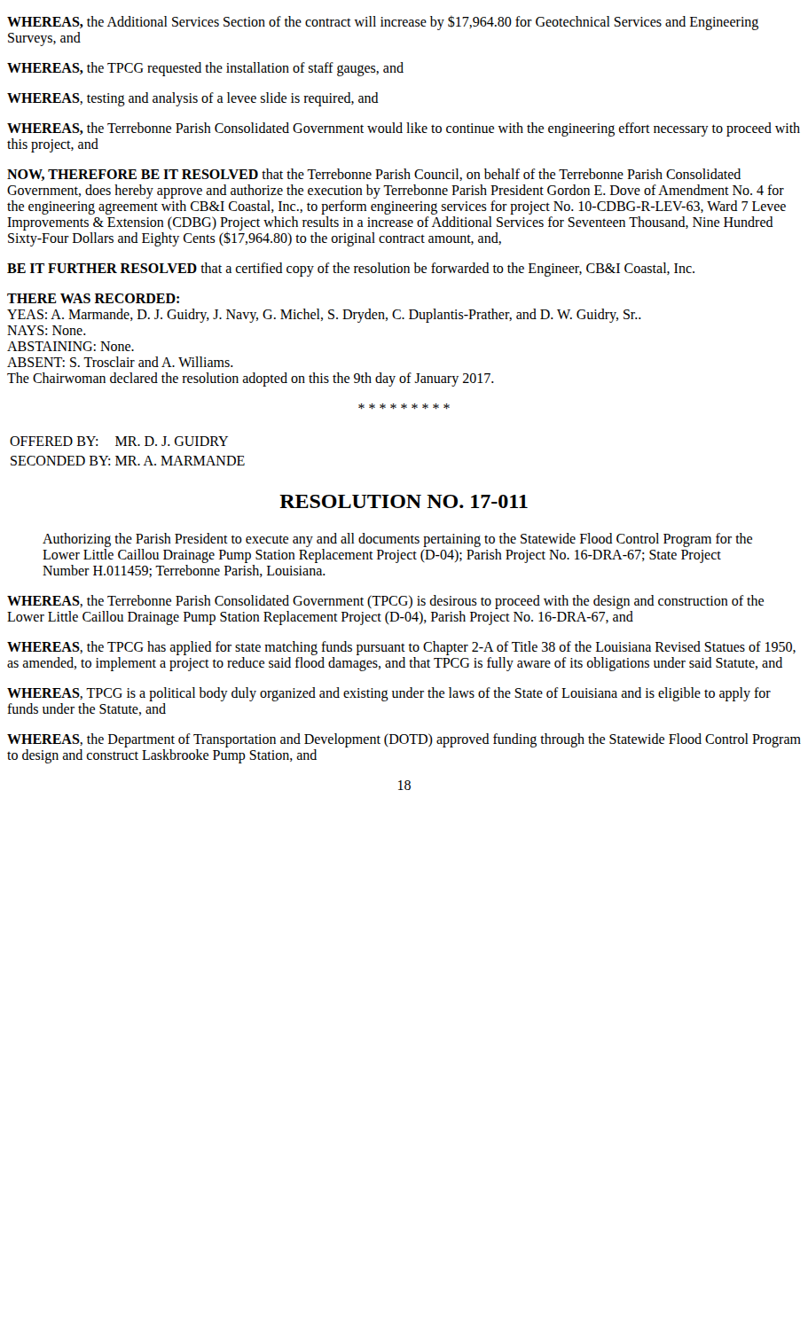WHEREAS, the Additional Services Section of the contract will increase by $17,964.80 for Geotechnical Services and Engineering Surveys, and
WHEREAS, the TPCG requested the installation of staff gauges, and
WHEREAS, testing and analysis of a levee slide is required, and
WHEREAS, the Terrebonne Parish Consolidated Government would like to continue with the engineering effort necessary to proceed with this project, and
NOW, THEREFORE BE IT RESOLVED that the Terrebonne Parish Council, on behalf of the Terrebonne Parish Consolidated Government, does hereby approve and authorize the execution by Terrebonne Parish President Gordon E. Dove of Amendment No. 4 for the engineering agreement with CB&I Coastal, Inc., to perform engineering services for project No. 10-CDBG-R-LEV-63, Ward 7 Levee Improvements & Extension (CDBG) Project which results in a increase of Additional Services for Seventeen Thousand, Nine Hundred Sixty-Four Dollars and Eighty Cents ($17,964.80) to the original contract amount, and,
BE IT FURTHER RESOLVED that a certified copy of the resolution be forwarded to the Engineer, CB&I Coastal, Inc.
THERE WAS RECORDED:
YEAS: A. Marmande, D. J. Guidry, J. Navy, G. Michel, S. Dryden, C. Duplantis-Prather, and D. W. Guidry, Sr..
NAYS: None.
ABSTAINING: None.
ABSENT: S. Trosclair and A. Williams.
The Chairwoman declared the resolution adopted on this the 9th day of January 2017.
* * * * * * * * *
| OFFERED BY: | MR. D. J. GUIDRY |
| SECONDED BY: | MR. A. MARMANDE |
RESOLUTION NO. 17-011
Authorizing the Parish President to execute any and all documents pertaining to the Statewide Flood Control Program for the Lower Little Caillou Drainage Pump Station Replacement Project (D-04); Parish Project No. 16-DRA-67; State Project Number H.011459; Terrebonne Parish, Louisiana.
WHEREAS, the Terrebonne Parish Consolidated Government (TPCG) is desirous to proceed with the design and construction of the Lower Little Caillou Drainage Pump Station Replacement Project (D-04), Parish Project No. 16-DRA-67, and
WHEREAS, the TPCG has applied for state matching funds pursuant to Chapter 2-A of Title 38 of the Louisiana Revised Statues of 1950, as amended, to implement a project to reduce said flood damages, and that TPCG is fully aware of its obligations under said Statute, and
WHEREAS, TPCG is a political body duly organized and existing under the laws of the State of Louisiana and is eligible to apply for funds under the Statute, and
WHEREAS, the Department of Transportation and Development (DOTD) approved funding through the Statewide Flood Control Program to design and construct Laskbrooke Pump Station, and
18